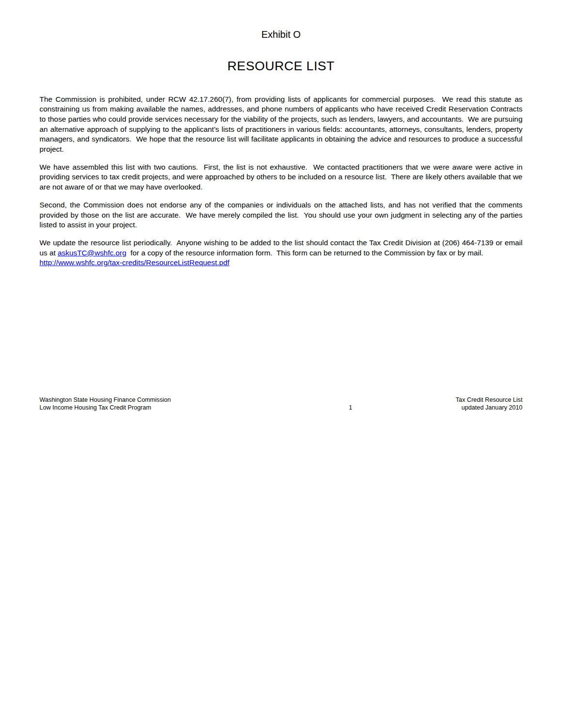Exhibit O
RESOURCE LIST
The Commission is prohibited, under RCW 42.17.260(7), from providing lists of applicants for commercial purposes. We read this statute as constraining us from making available the names, addresses, and phone numbers of applicants who have received Credit Reservation Contracts to those parties who could provide services necessary for the viability of the projects, such as lenders, lawyers, and accountants. We are pursuing an alternative approach of supplying to the applicant’s lists of practitioners in various fields: accountants, attorneys, consultants, lenders, property managers, and syndicators. We hope that the resource list will facilitate applicants in obtaining the advice and resources to produce a successful project.
We have assembled this list with two cautions. First, the list is not exhaustive. We contacted practitioners that we were aware were active in providing services to tax credit projects, and were approached by others to be included on a resource list. There are likely others available that we are not aware of or that we may have overlooked.
Second, the Commission does not endorse any of the companies or individuals on the attached lists, and has not verified that the comments provided by those on the list are accurate. We have merely compiled the list. You should use your own judgment in selecting any of the parties listed to assist in your project.
We update the resource list periodically. Anyone wishing to be added to the list should contact the Tax Credit Division at (206) 464-7139 or email us at askusTC@wshfc.org for a copy of the resource information form. This form can be returned to the Commission by fax or by mail.
http://www.wshfc.org/tax-credits/ResourceListRequest.pdf
| Washington State Housing Finance Commission | | Tax Credit Resource List |
| Low Income Housing Tax Credit Program | 1 | updated January 2010 |